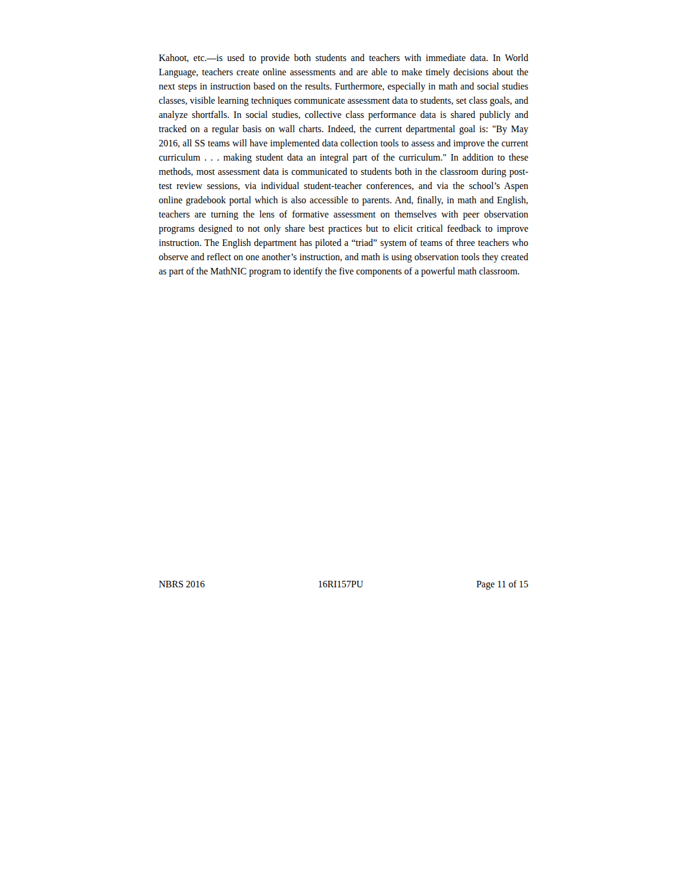Kahoot, etc.—is used to provide both students and teachers with immediate data. In World Language, teachers create online assessments and are able to make timely decisions about the next steps in instruction based on the results. Furthermore, especially in math and social studies classes, visible learning techniques communicate assessment data to students, set class goals, and analyze shortfalls. In social studies, collective class performance data is shared publicly and tracked on a regular basis on wall charts. Indeed, the current departmental goal is: "By May 2016, all SS teams will have implemented data collection tools to assess and improve the current curriculum . . . making student data an integral part of the curriculum." In addition to these methods, most assessment data is communicated to students both in the classroom during post-test review sessions, via individual student-teacher conferences, and via the school’s Aspen online gradebook portal which is also accessible to parents. And, finally, in math and English, teachers are turning the lens of formative assessment on themselves with peer observation programs designed to not only share best practices but to elicit critical feedback to improve instruction. The English department has piloted a “triad” system of teams of three teachers who observe and reflect on one another’s instruction, and math is using observation tools they created as part of the MathNIC program to identify the five components of a powerful math classroom.
NBRS 2016
16RI157PU
Page 11 of 15